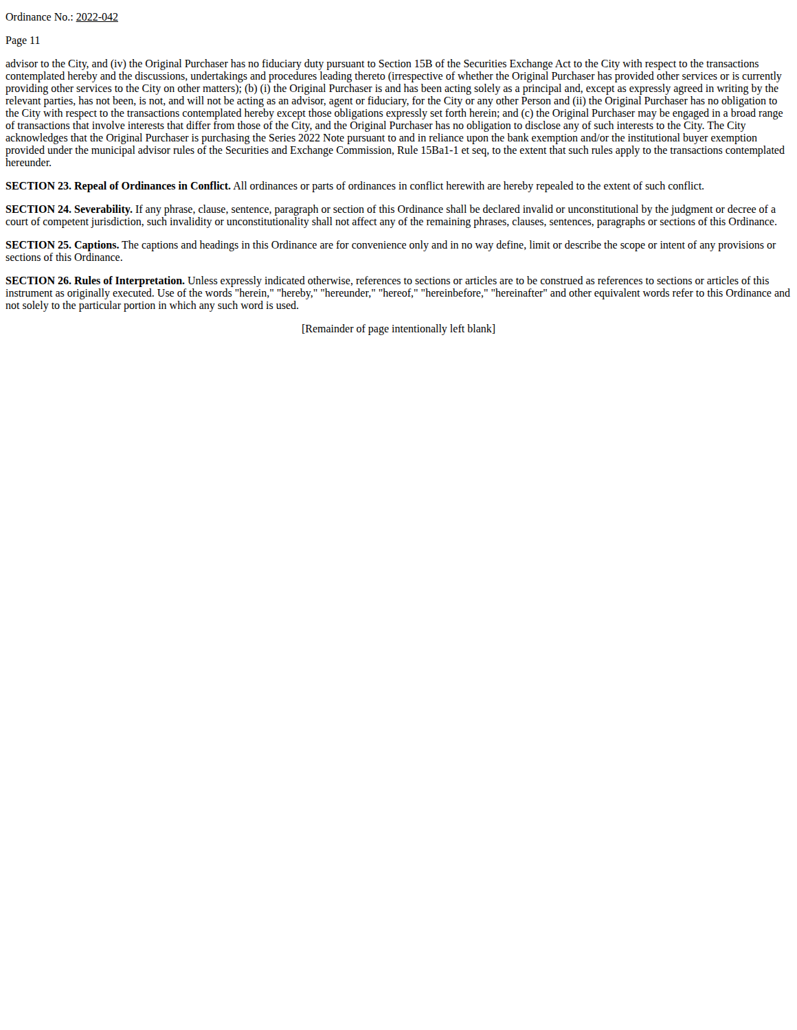Ordinance No.: 2022-042
Page 11
advisor to the City, and (iv) the Original Purchaser has no fiduciary duty pursuant to Section 15B of the Securities Exchange Act to the City with respect to the transactions contemplated hereby and the discussions, undertakings and procedures leading thereto (irrespective of whether the Original Purchaser has provided other services or is currently providing other services to the City on other matters); (b) (i) the Original Purchaser is and has been acting solely as a principal and, except as expressly agreed in writing by the relevant parties, has not been, is not, and will not be acting as an advisor, agent or fiduciary, for the City or any other Person and (ii) the Original Purchaser has no obligation to the City with respect to the transactions contemplated hereby except those obligations expressly set forth herein; and (c) the Original Purchaser may be engaged in a broad range of transactions that involve interests that differ from those of the City, and the Original Purchaser has no obligation to disclose any of such interests to the City. The City acknowledges that the Original Purchaser is purchasing the Series 2022 Note pursuant to and in reliance upon the bank exemption and/or the institutional buyer exemption provided under the municipal advisor rules of the Securities and Exchange Commission, Rule 15Ba1-1 et seq, to the extent that such rules apply to the transactions contemplated hereunder.
SECTION 23. Repeal of Ordinances in Conflict. All ordinances or parts of ordinances in conflict herewith are hereby repealed to the extent of such conflict.
SECTION 24. Severability. If any phrase, clause, sentence, paragraph or section of this Ordinance shall be declared invalid or unconstitutional by the judgment or decree of a court of competent jurisdiction, such invalidity or unconstitutionality shall not affect any of the remaining phrases, clauses, sentences, paragraphs or sections of this Ordinance.
SECTION 25. Captions. The captions and headings in this Ordinance are for convenience only and in no way define, limit or describe the scope or intent of any provisions or sections of this Ordinance.
SECTION 26. Rules of Interpretation. Unless expressly indicated otherwise, references to sections or articles are to be construed as references to sections or articles of this instrument as originally executed. Use of the words "herein," "hereby," "hereunder," "hereof," "hereinbefore," "hereinafter" and other equivalent words refer to this Ordinance and not solely to the particular portion in which any such word is used.
[Remainder of page intentionally left blank]